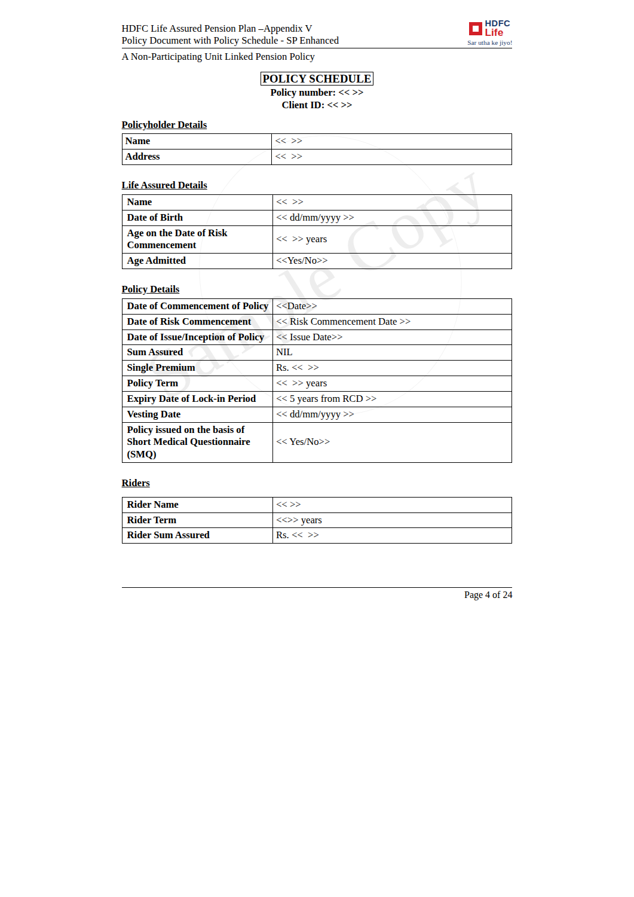Sample Copy
HDFC
Life
Sar utha ke jiyo!
HDFC Life Assured Pension Plan –Appendix V
Policy Document with Policy Schedule - SP Enhanced
A Non-Participating Unit Linked Pension Policy
POLICY SCHEDULE
Policy number: << >>
Client ID: << >>
Policyholder Details
| Name | << >> |
| Address | << >> |
Life Assured Details
| Name | << >> |
| Date of Birth | << dd/mm/yyyy >> |
| Age on the Date of Risk Commencement | << >> years |
| Age Admitted | <<Yes/No>> |
Policy Details
| Date of Commencement of Policy | <<Date>> |
| Date of Risk Commencement | << Risk Commencement Date >> |
| Date of Issue/Inception of Policy | << Issue Date>> |
| Sum Assured | NIL |
| Single Premium | Rs. << >> |
| Policy Term | << >> years |
| Expiry Date of Lock-in Period | << 5 years from RCD >> |
| Vesting Date | << dd/mm/yyyy >> |
| Policy issued on the basis of Short Medical Questionnaire (SMQ) | << Yes/No>> |
Riders
| Rider Name | << >> |
| Rider Term | <<>> years |
| Rider Sum Assured | Rs. << >> |
Page 4 of 24